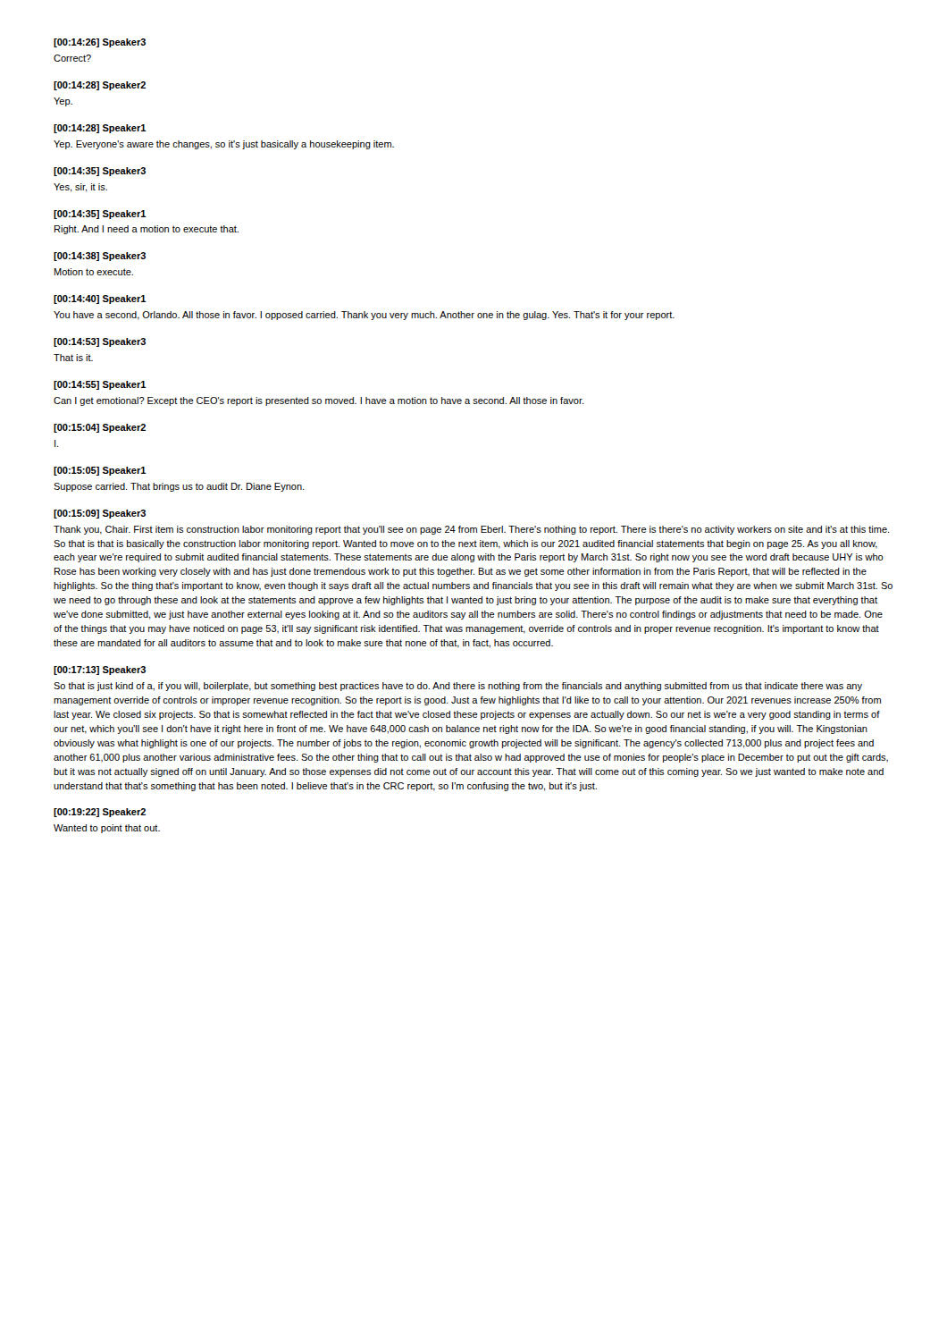[00:14:26] Speaker3
Correct?
[00:14:28] Speaker2
Yep.
[00:14:28] Speaker1
Yep. Everyone's aware the changes, so it's just basically a housekeeping item.
[00:14:35] Speaker3
Yes, sir, it is.
[00:14:35] Speaker1
Right. And I need a motion to execute that.
[00:14:38] Speaker3
Motion to execute.
[00:14:40] Speaker1
You have a second, Orlando. All those in favor. I opposed carried. Thank you very much. Another one in the gulag. Yes. That's it for your report.
[00:14:53] Speaker3
That is it.
[00:14:55] Speaker1
Can I get emotional? Except the CEO's report is presented so moved. I have a motion to have a second. All those in favor.
[00:15:04] Speaker2
I.
[00:15:05] Speaker1
Suppose carried. That brings us to audit Dr. Diane Eynon.
[00:15:09] Speaker3
Thank you, Chair. First item is construction labor monitoring report that you'll see on page 24 from Eberl. There's nothing to report. There is there's no activity workers on site and it's at this time. So that is that is basically the construction labor monitoring report. Wanted to move on to the next item, which is our 2021 audited financial statements that begin on page 25. As you all know, each year we're required to submit audited financial statements. These statements are due along with the Paris report by March 31st. So right now you see the word draft because UHY is who Rose has been working very closely with and has just done tremendous work to put this together. But as we get some other information in from the Paris Report, that will be reflected in the highlights. So the thing that's important to know, even though it says draft all the actual numbers and financials that you see in this draft will remain what they are when we submit March 31st. So we need to go through these and look at the statements and approve a few highlights that I wanted to just bring to your attention. The purpose of the audit is to make sure that everything that we've done submitted, we just have another external eyes looking at it. And so the auditors say all the numbers are solid. There's no control findings or adjustments that need to be made. One of the things that you may have noticed on page 53, it'll say significant risk identified. That was management, override of controls and in proper revenue recognition. It's important to know that these are mandated for all auditors to assume that and to look to make sure that none of that, in fact, has occurred.
[00:17:13] Speaker3
So that is just kind of a, if you will, boilerplate, but something best practices have to do. And there is nothing from the financials and anything submitted from us that indicate there was any management override of controls or improper revenue recognition. So the report is is good. Just a few highlights that I'd like to to call to your attention. Our 2021 revenues increase 250% from last year. We closed six projects. So that is somewhat reflected in the fact that we've closed these projects or expenses are actually down. So our net is we're a very good standing in terms of our net, which you'll see I don't have it right here in front of me. We have 648,000 cash on balance net right now for the IDA. So we're in good financial standing, if you will. The Kingstonian obviously was what highlight is one of our projects. The number of jobs to the region, economic growth projected will be significant. The agency's collected 713,000 plus and project fees and another 61,000 plus another various administrative fees. So the other thing that to call out is that also w had approved the use of monies for people's place in December to put out the gift cards, but it was not actually signed off on until January. And so those expenses did not come out of our account this year. That will come out of this coming year. So we just wanted to make note and understand that that's something that has been noted. I believe that's in the CRC report, so I'm confusing the two, but it's just.
[00:19:22] Speaker2
Wanted to point that out.